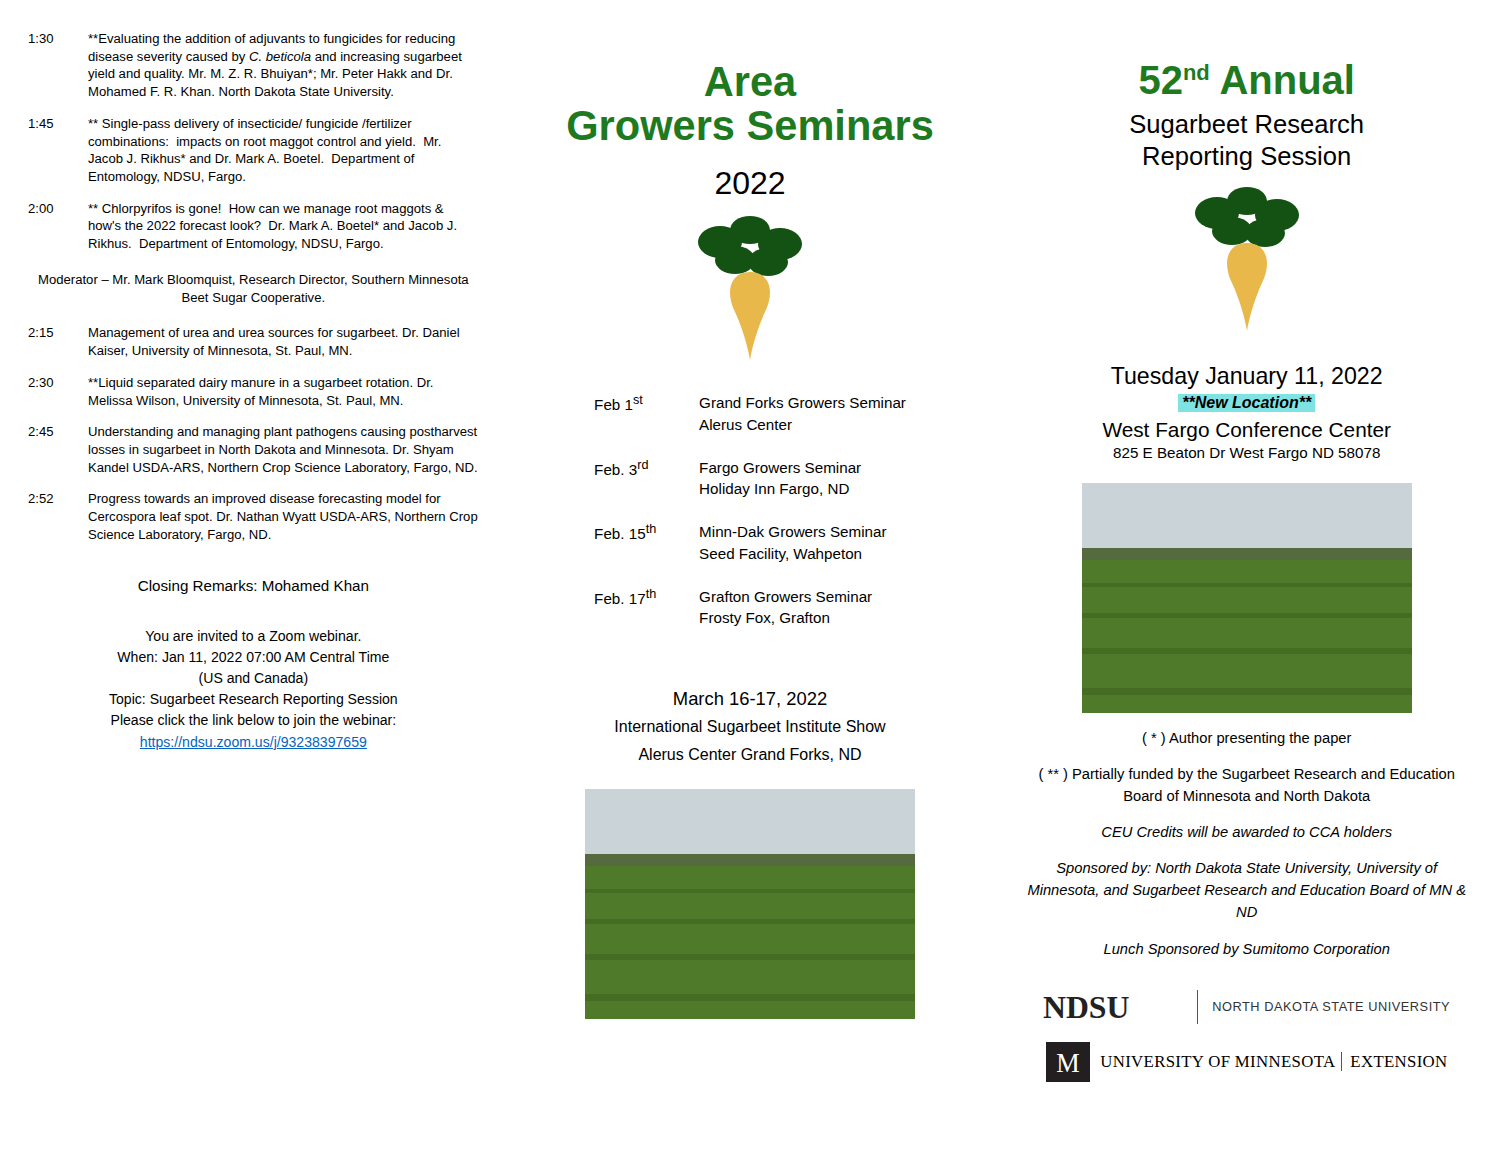| 1:30 | **Evaluating the addition of adjuvants to fungicides for reducing disease severity caused by C. beticola and increasing sugarbeet yield and quality. Mr. M. Z. R. Bhuiyan*; Mr. Peter Hakk and Dr. Mohamed F. R. Khan. North Dakota State University. |
| 1:45 | ** Single-pass delivery of insecticide/ fungicide /fertilizer combinations: impacts on root maggot control and yield. Mr. Jacob J. Rikhus* and Dr. Mark A. Boetel. Department of Entomology, NDSU, Fargo. |
| 2:00 | ** Chlorpyrifos is gone! How can we manage root maggots & how's the 2022 forecast look? Dr. Mark A. Boetel* and Jacob J. Rikhus. Department of Entomology, NDSU, Fargo. |
Moderator – Mr. Mark Bloomquist, Research Director, Southern Minnesota Beet Sugar Cooperative.
| 2:15 | Management of urea and urea sources for sugarbeet. Dr. Daniel Kaiser, University of Minnesota, St. Paul, MN. |
| 2:30 | **Liquid separated dairy manure in a sugarbeet rotation. Dr. Melissa Wilson, University of Minnesota, St. Paul, MN. |
| 2:45 | Understanding and managing plant pathogens causing postharvest losses in sugarbeet in North Dakota and Minnesota. Dr. Shyam Kandel USDA-ARS, Northern Crop Science Laboratory, Fargo, ND. |
| 2:52 | Progress towards an improved disease forecasting model for Cercospora leaf spot. Dr. Nathan Wyatt USDA-ARS, Northern Crop Science Laboratory, Fargo, ND. |
Closing Remarks: Mohamed Khan
You are invited to a Zoom webinar.
When: Jan 11, 2022 07:00 AM Central Time
(US and Canada)
Topic: Sugarbeet Research Reporting Session
Please click the link below to join the webinar:
https://ndsu.zoom.us/j/93238397659
Area
Growers Seminars
2022
| Feb 1 st | Grand Forks Growers Seminar Alerus Center |
| Feb. 3 rd | Fargo Growers Seminar Holiday Inn Fargo, ND |
| Feb. 15 th | Minn-Dak Growers Seminar Seed Facility, Wahpeton |
| Feb. 17 th | Grafton Growers Seminar Frosty Fox, Grafton |
March 16‑17, 2022
International Sugarbeet Institute Show
Alerus Center Grand Forks, ND
52nd Annual
Sugarbeet Research
Reporting Session
Tuesday January 11, 2022
**New Location**
West Fargo Conference Center
825 E Beaton Dr West Fargo ND 58078
( * ) Author presenting the paper
( ** ) Partially funded by the Sugarbeet Research and Education Board of Minnesota and North Dakota
CEU Credits will be awarded to CCA holders
Sponsored by: North Dakota State University, University of Minnesota, and Sugarbeet Research and Education Board of MN & ND
Lunch Sponsored by Sumitomo Corporation
NORTH DAKOTA STATE UNIVERSITY
UNIVERSITY OF MINNESOTAEXTENSION